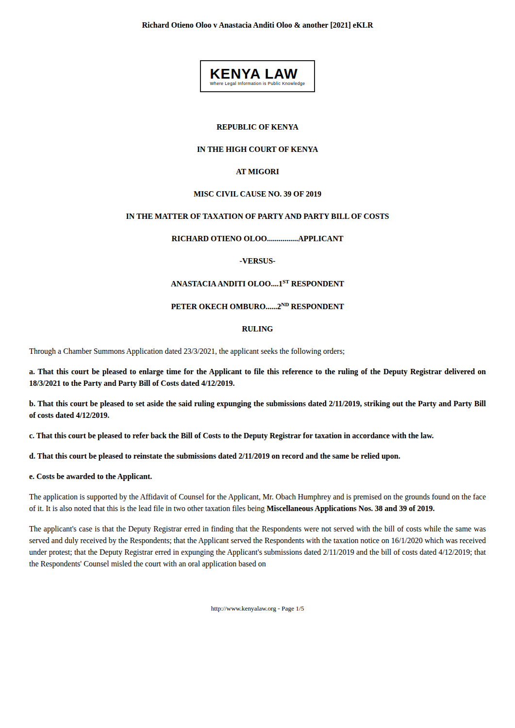Richard Otieno Oloo v Anastacia Anditi Oloo & another [2021] eKLR
KENYA LAW
Where Legal Information is Public Knowledge
REPUBLIC OF KENYA
IN THE HIGH COURT OF KENYA
AT MIGORI
MISC CIVIL CAUSE NO. 39 OF 2019
IN THE MATTER OF TAXATION OF PARTY AND PARTY BILL OF COSTS
RICHARD OTIENO OLOO................APPLICANT
-VERSUS-
ANASTACIA ANDITI OLOO....1ST RESPONDENT
PETER OKECH OMBURO......2ND RESPONDENT
RULING
Through a Chamber Summons Application dated 23/3/2021, the applicant seeks the following orders;
a. That this court be pleased to enlarge time for the Applicant to file this reference to the ruling of the Deputy Registrar delivered on 18/3/2021 to the Party and Party Bill of Costs dated 4/12/2019.
b. That this court be pleased to set aside the said ruling expunging the submissions dated 2/11/2019, striking out the Party and Party Bill of costs dated 4/12/2019.
c. That this court be pleased to refer back the Bill of Costs to the Deputy Registrar for taxation in accordance with the law.
d. That this court be pleased to reinstate the submissions dated 2/11/2019 on record and the same be relied upon.
e. Costs be awarded to the Applicant.
The application is supported by the Affidavit of Counsel for the Applicant, Mr. Obach Humphrey and is premised on the grounds found on the face of it. It is also noted that this is the lead file in two other taxation files being Miscellaneous Applications Nos. 38 and 39 of 2019.
The applicant's case is that the Deputy Registrar erred in finding that the Respondents were not served with the bill of costs while the same was served and duly received by the Respondents; that the Applicant served the Respondents with the taxation notice on 16/1/2020 which was received under protest; that the Deputy Registrar erred in expunging the Applicant's submissions dated 2/11/2019 and the bill of costs dated 4/12/2019; that the Respondents' Counsel misled the court with an oral application based on
http://www.kenyalaw.org - Page 1/5